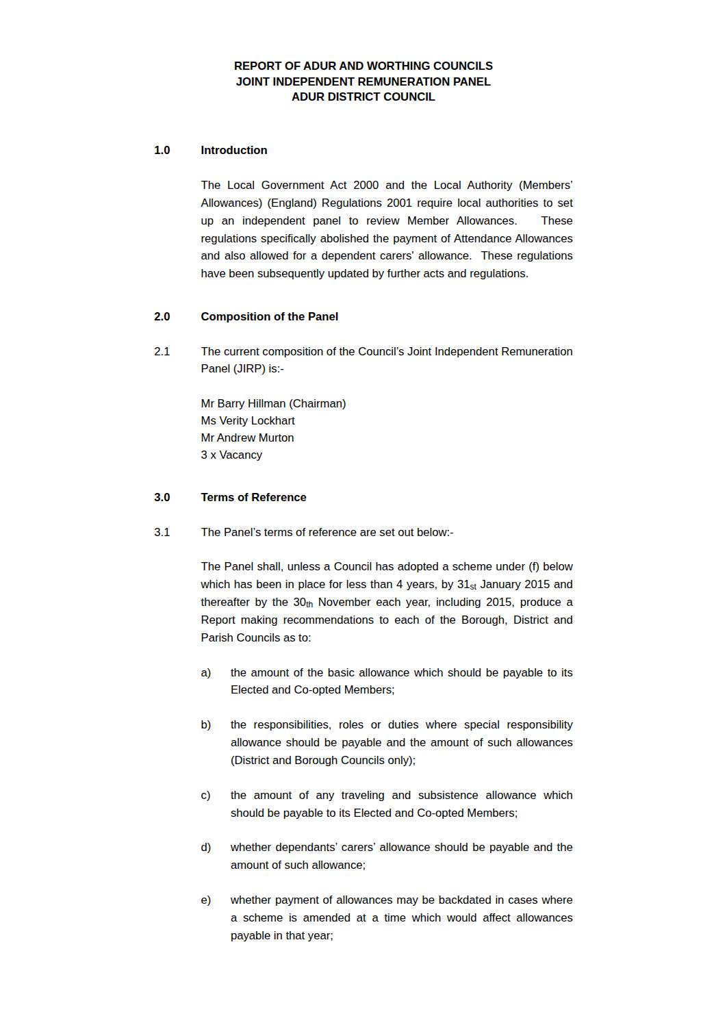Report of Adur and Worthing Councils
Joint Independent Remuneration Panel
Adur District Council
1.0
Introduction
The Local Government Act 2000 and the Local Authority (Members’ Allowances) (England) Regulations 2001 require local authorities to set up an independent panel to review Member Allowances. These regulations specifically abolished the payment of Attendance Allowances and also allowed for a dependent carers' allowance. These regulations have been subsequently updated by further acts and regulations.
2.0
Composition of the Panel
2.1
The current composition of the Council’s Joint Independent Remuneration Panel (JIRP) is:-
Mr Barry Hillman (Chairman)
Ms Verity Lockhart
Mr Andrew Murton
3 x Vacancy
3.0
Terms of Reference
3.1
The Panel’s terms of reference are set out below:-
The Panel shall, unless a Council has adopted a scheme under (f) below which has been in place for less than 4 years, by 31st January 2015 and thereafter by the 30th November each year, including 2015, produce a Report making recommendations to each of the Borough, District and Parish Councils as to:
a) the amount of the basic allowance which should be payable to its Elected and Co-opted Members;
b) the responsibilities, roles or duties where special responsibility allowance should be payable and the amount of such allowances (District and Borough Councils only);
c) the amount of any traveling and subsistence allowance which should be payable to its Elected and Co-opted Members;
d) whether dependants’ carers’ allowance should be payable and the amount of such allowance;
e) whether payment of allowances may be backdated in cases where a scheme is amended at a time which would affect allowances payable in that year;